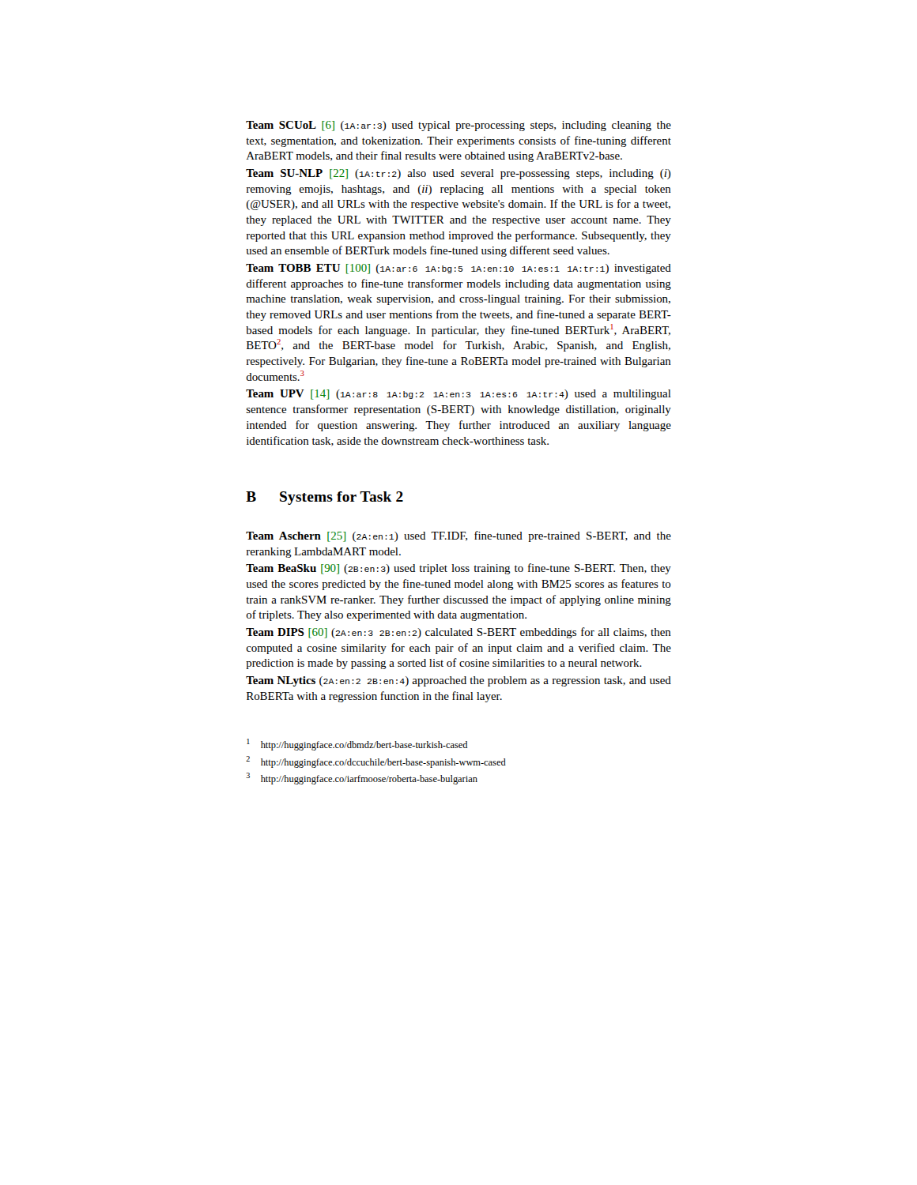Team SCUoL [6] (1A:ar:3) used typical pre-processing steps, including cleaning the text, segmentation, and tokenization. Their experiments consists of fine-tuning different AraBERT models, and their final results were obtained using AraBERTv2-base.
Team SU-NLP [22] (1A:tr:2) also used several pre-possessing steps, including (i) removing emojis, hashtags, and (ii) replacing all mentions with a special token (@USER), and all URLs with the respective website's domain. If the URL is for a tweet, they replaced the URL with TWITTER and the respective user account name. They reported that this URL expansion method improved the performance. Subsequently, they used an ensemble of BERTurk models fine-tuned using different seed values.
Team TOBB ETU [100] (1A:ar:6 1A:bg:5 1A:en:10 1A:es:1 1A:tr:1) investigated different approaches to fine-tune transformer models including data augmentation using machine translation, weak supervision, and cross-lingual training. For their submission, they removed URLs and user mentions from the tweets, and fine-tuned a separate BERT-based models for each language. In particular, they fine-tuned BERTurk1, AraBERT, BETO2, and the BERT-base model for Turkish, Arabic, Spanish, and English, respectively. For Bulgarian, they fine-tune a RoBERTa model pre-trained with Bulgarian documents.3
Team UPV [14] (1A:ar:8 1A:bg:2 1A:en:3 1A:es:6 1A:tr:4) used a multilingual sentence transformer representation (S-BERT) with knowledge distillation, originally intended for question answering. They further introduced an auxiliary language identification task, aside the downstream check-worthiness task.
BSystems for Task 2
Team Aschern [25] (2A:en:1) used TF.IDF, fine-tuned pre-trained S-BERT, and the reranking LambdaMART model.
Team BeaSku [90] (2B:en:3) used triplet loss training to fine-tune S-BERT. Then, they used the scores predicted by the fine-tuned model along with BM25 scores as features to train a rankSVM re-ranker. They further discussed the impact of applying online mining of triplets. They also experimented with data augmentation.
Team DIPS [60] (2A:en:3 2B:en:2) calculated S-BERT embeddings for all claims, then computed a cosine similarity for each pair of an input claim and a verified claim. The prediction is made by passing a sorted list of cosine similarities to a neural network.
Team NLytics (2A:en:2 2B:en:4) approached the problem as a regression task, and used RoBERTa with a regression function in the final layer.
1 http://huggingface.co/dbmdz/bert-base-turkish-cased
2 http://huggingface.co/dccuchile/bert-base-spanish-wwm-cased
3 http://huggingface.co/iarfmoose/roberta-base-bulgarian